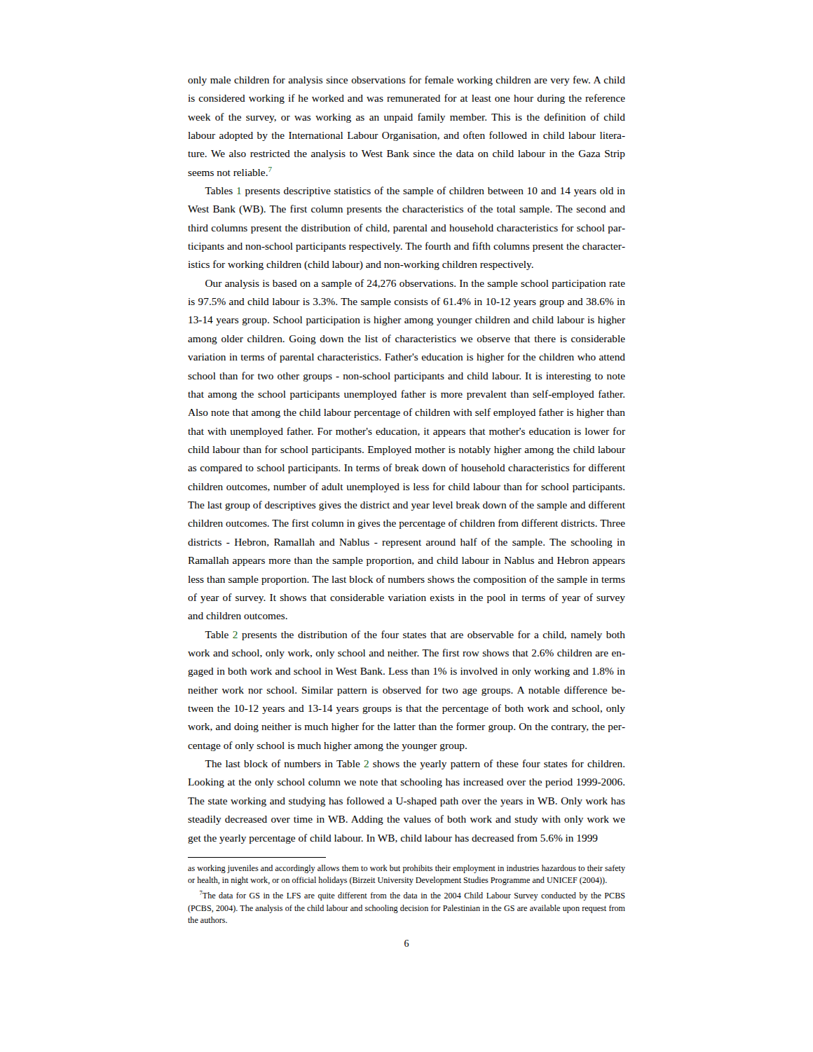only male children for analysis since observations for female working children are very few. A child is considered working if he worked and was remunerated for at least one hour during the reference week of the survey, or was working as an unpaid family member. This is the definition of child labour adopted by the International Labour Organisation, and often followed in child labour literature. We also restricted the analysis to West Bank since the data on child labour in the Gaza Strip seems not reliable.7
Tables 1 presents descriptive statistics of the sample of children between 10 and 14 years old in West Bank (WB). The first column presents the characteristics of the total sample. The second and third columns present the distribution of child, parental and household characteristics for school participants and non-school participants respectively. The fourth and fifth columns present the characteristics for working children (child labour) and non-working children respectively.
Our analysis is based on a sample of 24,276 observations. In the sample school participation rate is 97.5% and child labour is 3.3%. The sample consists of 61.4% in 10-12 years group and 38.6% in 13-14 years group. School participation is higher among younger children and child labour is higher among older children. Going down the list of characteristics we observe that there is considerable variation in terms of parental characteristics. Father's education is higher for the children who attend school than for two other groups - non-school participants and child labour. It is interesting to note that among the school participants unemployed father is more prevalent than self-employed father. Also note that among the child labour percentage of children with self employed father is higher than that with unemployed father. For mother's education, it appears that mother's education is lower for child labour than for school participants. Employed mother is notably higher among the child labour as compared to school participants. In terms of break down of household characteristics for different children outcomes, number of adult unemployed is less for child labour than for school participants. The last group of descriptives gives the district and year level break down of the sample and different children outcomes. The first column in gives the percentage of children from different districts. Three districts - Hebron, Ramallah and Nablus - represent around half of the sample. The schooling in Ramallah appears more than the sample proportion, and child labour in Nablus and Hebron appears less than sample proportion. The last block of numbers shows the composition of the sample in terms of year of survey. It shows that considerable variation exists in the pool in terms of year of survey and children outcomes.
Table 2 presents the distribution of the four states that are observable for a child, namely both work and school, only work, only school and neither. The first row shows that 2.6% children are engaged in both work and school in West Bank. Less than 1% is involved in only working and 1.8% in neither work nor school. Similar pattern is observed for two age groups. A notable difference between the 10-12 years and 13-14 years groups is that the percentage of both work and school, only work, and doing neither is much higher for the latter than the former group. On the contrary, the percentage of only school is much higher among the younger group.
The last block of numbers in Table 2 shows the yearly pattern of these four states for children. Looking at the only school column we note that schooling has increased over the period 1999-2006. The state working and studying has followed a U-shaped path over the years in WB. Only work has steadily decreased over time in WB. Adding the values of both work and study with only work we get the yearly percentage of child labour. In WB, child labour has decreased from 5.6% in 1999
as working juveniles and accordingly allows them to work but prohibits their employment in industries hazardous to their safety or health, in night work, or on official holidays (Birzeit University Development Studies Programme and UNICEF (2004)).
7The data for GS in the LFS are quite different from the data in the 2004 Child Labour Survey conducted by the PCBS (PCBS, 2004). The analysis of the child labour and schooling decision for Palestinian in the GS are available upon request from the authors.
6